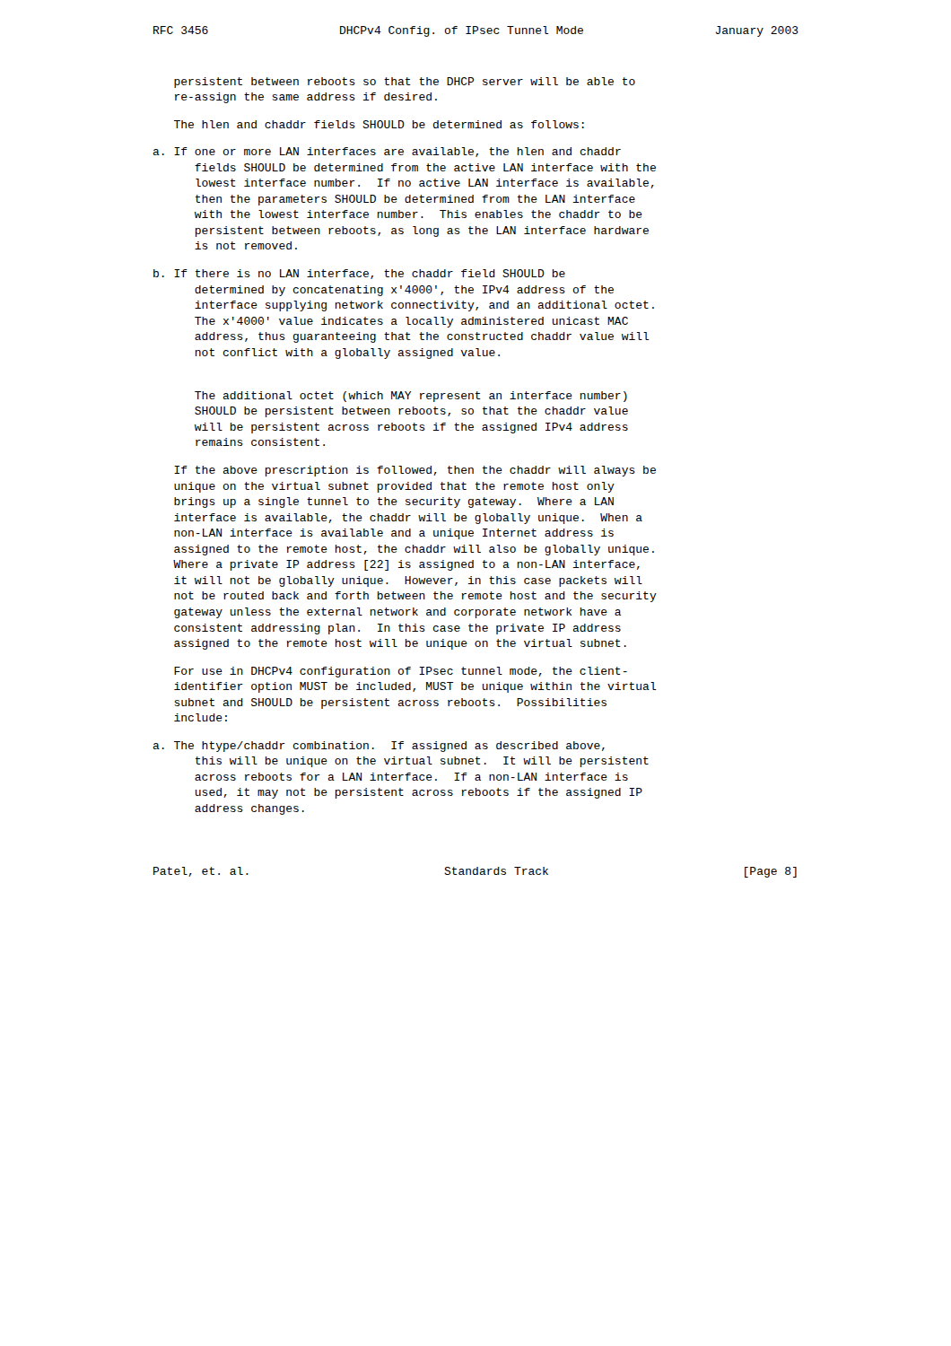RFC 3456 DHCPv4 Config. of IPsec Tunnel Mode January 2003
persistent between reboots so that the DHCP server will be able to re-assign the same address if desired.
The hlen and chaddr fields SHOULD be determined as follows:
a. If one or more LAN interfaces are available, the hlen and chaddr fields SHOULD be determined from the active LAN interface with the lowest interface number. If no active LAN interface is available, then the parameters SHOULD be determined from the LAN interface with the lowest interface number. This enables the chaddr to be persistent between reboots, as long as the LAN interface hardware is not removed.
b. If there is no LAN interface, the chaddr field SHOULD be determined by concatenating x'4000', the IPv4 address of the interface supplying network connectivity, and an additional octet. The x'4000' value indicates a locally administered unicast MAC address, thus guaranteeing that the constructed chaddr value will not conflict with a globally assigned value.
The additional octet (which MAY represent an interface number) SHOULD be persistent between reboots, so that the chaddr value will be persistent across reboots if the assigned IPv4 address remains consistent.
If the above prescription is followed, then the chaddr will always be unique on the virtual subnet provided that the remote host only brings up a single tunnel to the security gateway. Where a LAN interface is available, the chaddr will be globally unique. When a non-LAN interface is available and a unique Internet address is assigned to the remote host, the chaddr will also be globally unique. Where a private IP address [22] is assigned to a non-LAN interface, it will not be globally unique. However, in this case packets will not be routed back and forth between the remote host and the security gateway unless the external network and corporate network have a consistent addressing plan. In this case the private IP address assigned to the remote host will be unique on the virtual subnet.
For use in DHCPv4 configuration of IPsec tunnel mode, the client- identifier option MUST be included, MUST be unique within the virtual subnet and SHOULD be persistent across reboots. Possibilities include:
a. The htype/chaddr combination. If assigned as described above, this will be unique on the virtual subnet. It will be persistent across reboots for a LAN interface. If a non-LAN interface is used, it may not be persistent across reboots if the assigned IP address changes.
Patel, et. al. Standards Track [Page 8]